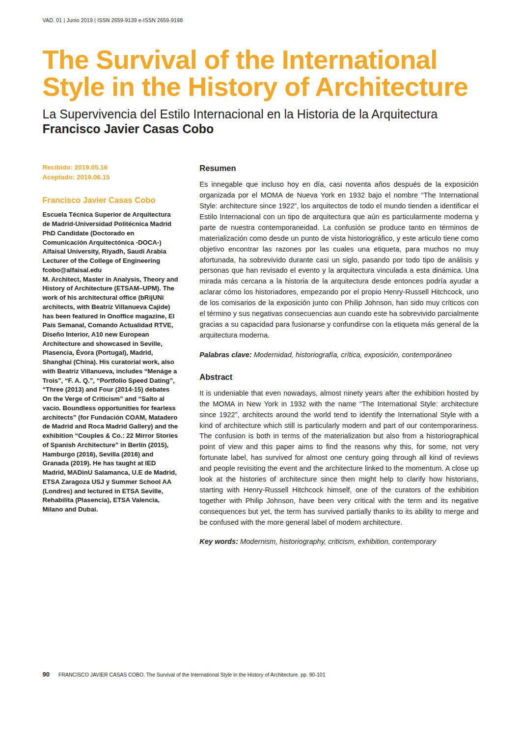VAD. 01 | Junio 2019 | ISSN 2659-9139 e-ISSN 2659-9198
The Survival of the International Style in the History of Architecture
La Supervivencia del Estilo Internacional en la Historia de la Arquitectura
Francisco Javier Casas Cobo
Recibido: 2019.05.16
Aceptado: 2019.06.15
Francisco Javier Casas Cobo
Escuela Técnica Superior de Arquitectura de Madrid-Universidad Politécnica Madrid PhD Candidate (Doctorado en Comunicación Arquitectónica -DOCA-) Alfaisal University, Riyadh, Saudi Arabia Lecturer of the College of Engineering
fcobo@alfaisal.edu
M. Architect, Master in Analysis, Theory and History of Architecture (ETSAM–UPM). The work of his architectural office (bRijUNi architects, with Beatriz Villanueva Cajide) has been featured in Onoffice magazine, El País Semanal, Comando Actualidad RTVE, Diseño Interior, A10 new European Architecture and showcased in Seville, Plasencia, Évora (Portugal), Madrid, Shanghai (China). His curatorial work, also with Beatriz Villanueva, includes “Menáge a Trois”, “F. A. Q.”, “Portfolio Speed Dating”, “Three (2013) and Four (2014-15) debates On the Verge of Criticism” and “Salto al vacío. Boundless opportunities for fearless architects” (for Fundación COAM, Matadero de Madrid and Roca Madrid Gallery) and the exhibition “Couples & Co.: 22 Mirror Stories of Spanish Architecture” in Berlín (2015), Hamburgo (2016), Sevilla (2016) and Granada (2019). He has taught at IED Madrid, MADinU Salamanca, U.E de Madrid, ETSA Zaragoza USJ y Summer School AA (Londres) and lectured in ETSA Seville, Rehabilita (Plasencia), ETSA Valencia, Milano and Dubai.
Resumen
Es innegable que incluso hoy en día, casi noventa años después de la exposición organizada por el MOMA de Nueva York en 1932 bajo el nombre “The International Style: architecture since 1922”, los arquitectos de todo el mundo tienden a identificar el Estilo Internacional con un tipo de arquitectura que aún es particularmente moderna y parte de nuestra contemporaneidad. La confusión se produce tanto en términos de materialización como desde un punto de vista historiográfico, y este articulo tiene como objetivo encontrar las razones por las cuales una etiqueta, para muchos no muy afortunada, ha sobrevivido durante casi un siglo, pasando por todo tipo de análisis y personas que han revisado el evento y la arquitectura vinculada a esta dinámica. Una mirada más cercana a la historia de la arquitectura desde entonces podría ayudar a aclarar cómo los historiadores, empezando por el propio Henry-Russell Hitchcock, uno de los comisarios de la exposición junto con Philip Johnson, han sido muy críticos con el término y sus negativas consecuencias aun cuando este ha sobrevivido parcialmente gracias a su capacidad para fusionarse y confundirse con la etiqueta más general de la arquitectura moderna.
Palabras clave: Modernidad, historiografía, crítica, exposición, contemporáneo
Abstract
It is undeniable that even nowadays, almost ninety years after the exhibition hosted by the MOMA in New York in 1932 with the name “The International Style: architecture since 1922”, architects around the world tend to identify the International Style with a kind of architecture which still is particularly modern and part of our contemporariness. The confusion is both in terms of the materialization but also from a historiographical point of view and this paper aims to find the reasons why this, for some, not very fortunate label, has survived for almost one century going through all kind of reviews and people revisiting the event and the architecture linked to the momentum. A close up look at the histories of architecture since then might help to clarify how historians, starting with Henry-Russell Hitchcock himself, one of the curators of the exhibition together with Philip Johnson, have been very critical with the term and its negative consequences but yet, the term has survived partially thanks to its ability to merge and be confused with the more general label of modern architecture.
Key words: Modernism, historiography, criticism, exhibition, contemporary
90 FRANCISCO JAVIER CASAS COBO. The Survival of the International Style in the History of Architecture. pp. 90-101